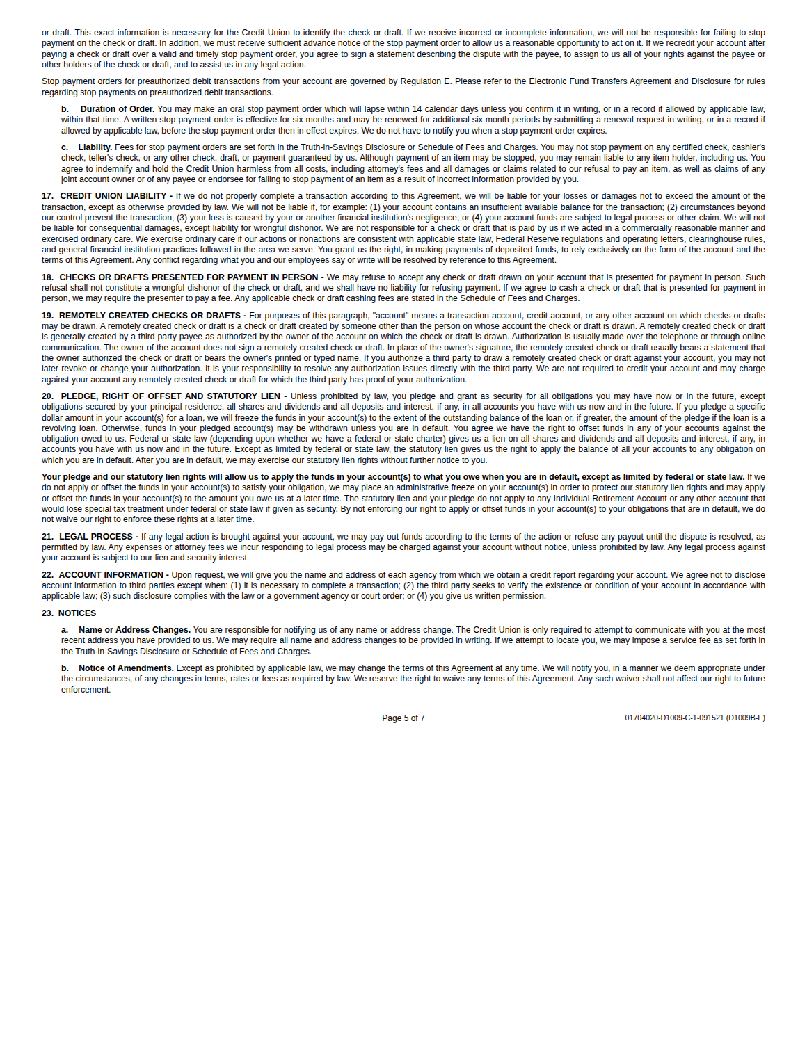or draft. This exact information is necessary for the Credit Union to identify the check or draft. If we receive incorrect or incomplete information, we will not be responsible for failing to stop payment on the check or draft. In addition, we must receive sufficient advance notice of the stop payment order to allow us a reasonable opportunity to act on it. If we recredit your account after paying a check or draft over a valid and timely stop payment order, you agree to sign a statement describing the dispute with the payee, to assign to us all of your rights against the payee or other holders of the check or draft, and to assist us in any legal action.
Stop payment orders for preauthorized debit transactions from your account are governed by Regulation E. Please refer to the Electronic Fund Transfers Agreement and Disclosure for rules regarding stop payments on preauthorized debit transactions.
b. Duration of Order. You may make an oral stop payment order which will lapse within 14 calendar days unless you confirm it in writing, or in a record if allowed by applicable law, within that time. A written stop payment order is effective for six months and may be renewed for additional six-month periods by submitting a renewal request in writing, or in a record if allowed by applicable law, before the stop payment order then in effect expires. We do not have to notify you when a stop payment order expires.
c. Liability. Fees for stop payment orders are set forth in the Truth-in-Savings Disclosure or Schedule of Fees and Charges. You may not stop payment on any certified check, cashier's check, teller's check, or any other check, draft, or payment guaranteed by us. Although payment of an item may be stopped, you may remain liable to any item holder, including us. You agree to indemnify and hold the Credit Union harmless from all costs, including attorney's fees and all damages or claims related to our refusal to pay an item, as well as claims of any joint account owner or of any payee or endorsee for failing to stop payment of an item as a result of incorrect information provided by you.
17. CREDIT UNION LIABILITY - If we do not properly complete a transaction according to this Agreement, we will be liable for your losses or damages not to exceed the amount of the transaction, except as otherwise provided by law. We will not be liable if, for example: (1) your account contains an insufficient available balance for the transaction; (2) circumstances beyond our control prevent the transaction; (3) your loss is caused by your or another financial institution's negligence; or (4) your account funds are subject to legal process or other claim. We will not be liable for consequential damages, except liability for wrongful dishonor. We are not responsible for a check or draft that is paid by us if we acted in a commercially reasonable manner and exercised ordinary care. We exercise ordinary care if our actions or nonactions are consistent with applicable state law, Federal Reserve regulations and operating letters, clearinghouse rules, and general financial institution practices followed in the area we serve. You grant us the right, in making payments of deposited funds, to rely exclusively on the form of the account and the terms of this Agreement. Any conflict regarding what you and our employees say or write will be resolved by reference to this Agreement.
18. CHECKS OR DRAFTS PRESENTED FOR PAYMENT IN PERSON - We may refuse to accept any check or draft drawn on your account that is presented for payment in person. Such refusal shall not constitute a wrongful dishonor of the check or draft, and we shall have no liability for refusing payment. If we agree to cash a check or draft that is presented for payment in person, we may require the presenter to pay a fee. Any applicable check or draft cashing fees are stated in the Schedule of Fees and Charges.
19. REMOTELY CREATED CHECKS OR DRAFTS - For purposes of this paragraph, "account" means a transaction account, credit account, or any other account on which checks or drafts may be drawn. A remotely created check or draft is a check or draft created by someone other than the person on whose account the check or draft is drawn. A remotely created check or draft is generally created by a third party payee as authorized by the owner of the account on which the check or draft is drawn. Authorization is usually made over the telephone or through online communication. The owner of the account does not sign a remotely created check or draft. In place of the owner's signature, the remotely created check or draft usually bears a statement that the owner authorized the check or draft or bears the owner's printed or typed name. If you authorize a third party to draw a remotely created check or draft against your account, you may not later revoke or change your authorization. It is your responsibility to resolve any authorization issues directly with the third party. We are not required to credit your account and may charge against your account any remotely created check or draft for which the third party has proof of your authorization.
20. PLEDGE, RIGHT OF OFFSET AND STATUTORY LIEN - Unless prohibited by law, you pledge and grant as security for all obligations you may have now or in the future, except obligations secured by your principal residence, all shares and dividends and all deposits and interest, if any, in all accounts you have with us now and in the future. If you pledge a specific dollar amount in your account(s) for a loan, we will freeze the funds in your account(s) to the extent of the outstanding balance of the loan or, if greater, the amount of the pledge if the loan is a revolving loan. Otherwise, funds in your pledged account(s) may be withdrawn unless you are in default. You agree we have the right to offset funds in any of your accounts against the obligation owed to us. Federal or state law (depending upon whether we have a federal or state charter) gives us a lien on all shares and dividends and all deposits and interest, if any, in accounts you have with us now and in the future. Except as limited by federal or state law, the statutory lien gives us the right to apply the balance of all your accounts to any obligation on which you are in default. After you are in default, we may exercise our statutory lien rights without further notice to you.
Your pledge and our statutory lien rights will allow us to apply the funds in your account(s) to what you owe when you are in default, except as limited by federal or state law. If we do not apply or offset the funds in your account(s) to satisfy your obligation, we may place an administrative freeze on your account(s) in order to protect our statutory lien rights and may apply or offset the funds in your account(s) to the amount you owe us at a later time. The statutory lien and your pledge do not apply to any Individual Retirement Account or any other account that would lose special tax treatment under federal or state law if given as security. By not enforcing our right to apply or offset funds in your account(s) to your obligations that are in default, we do not waive our right to enforce these rights at a later time.
21. LEGAL PROCESS - If any legal action is brought against your account, we may pay out funds according to the terms of the action or refuse any payout until the dispute is resolved, as permitted by law. Any expenses or attorney fees we incur responding to legal process may be charged against your account without notice, unless prohibited by law. Any legal process against your account is subject to our lien and security interest.
22. ACCOUNT INFORMATION - Upon request, we will give you the name and address of each agency from which we obtain a credit report regarding your account. We agree not to disclose account information to third parties except when: (1) it is necessary to complete a transaction; (2) the third party seeks to verify the existence or condition of your account in accordance with applicable law; (3) such disclosure complies with the law or a government agency or court order; or (4) you give us written permission.
23. NOTICES
a. Name or Address Changes. You are responsible for notifying us of any name or address change. The Credit Union is only required to attempt to communicate with you at the most recent address you have provided to us. We may require all name and address changes to be provided in writing. If we attempt to locate you, we may impose a service fee as set forth in the Truth-in-Savings Disclosure or Schedule of Fees and Charges.
b. Notice of Amendments. Except as prohibited by applicable law, we may change the terms of this Agreement at any time. We will notify you, in a manner we deem appropriate under the circumstances, of any changes in terms, rates or fees as required by law. We reserve the right to waive any terms of this Agreement. Any such waiver shall not affect our right to future enforcement.
Page 5 of 7
01704020-D1009-C-1-091521 (D1009B-E)